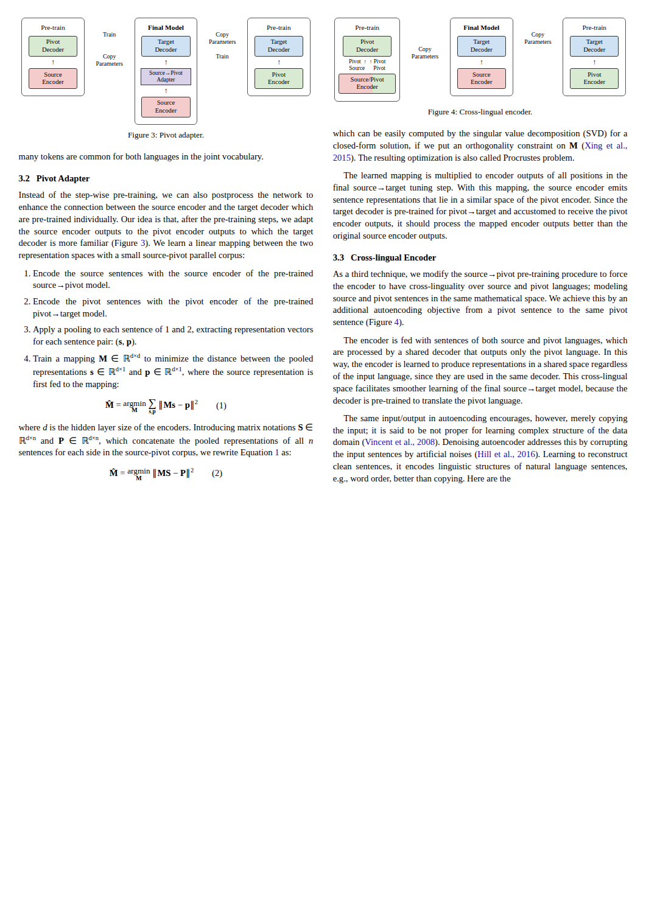Pre-train
Pivot
Decoder
↑
Source
Encoder
Train
Copy
Parameters
Final Model
Target
Decoder
↑
Source→Pivot
Adapter
↑
Source
Encoder
Copy
Parameters
Train
Pre-train
Target
Decoder
↑
Pivot
Encoder
Figure 3: Pivot adapter.
many tokens are common for both languages in the joint vocabulary.
3.2 Pivot Adapter
Instead of the step-wise pre-training, we can also postprocess the network to enhance the connection between the source encoder and the target decoder which are pre-trained individually. Our idea is that, after the pre-training steps, we adapt the source encoder outputs to the pivot encoder outputs to which the target decoder is more familiar (Figure 3). We learn a linear mapping between the two representation spaces with a small source-pivot parallel corpus:
Encode the source sentences with the source encoder of the pre-trained source→pivot model.
Encode the pivot sentences with the pivot encoder of the pre-trained pivot→target model.
Apply a pooling to each sentence of 1 and 2, extracting representation vectors for each sentence pair: (s, p).
Train a mapping M ∈ ℝd×d to minimize the distance between the pooled representations s ∈ ℝd×1 and p ∈ ℝd×1, where the source representation is first fed to the mapping:
M̂ = argmin M ∑s,p ∥Ms − p∥2
(1)
where d is the hidden layer size of the encoders. Introducing matrix notations S ∈ ℝd×n and P ∈ ℝd×n, which concatenate the pooled representations of all n sentences for each side in the source-pivot corpus, we rewrite Equation 1 as:
M̂ = argmin M ∥MS − P∥2
(2)
Pre-train
Pivot
Decoder
Pivot ↑ ↑ Pivot
Source Pivot
Source/Pivot
Encoder
Copy
Parameters
Final Model
Target
Decoder
↑
Source
Encoder
Copy
Parameters
Pre-train
Target
Decoder
↑
Pivot
Encoder
Figure 4: Cross-lingual encoder.
which can be easily computed by the singular value decomposition (SVD) for a closed-form solution, if we put an orthogonality constraint on M (Xing et al., 2015). The resulting optimization is also called Procrustes problem.
The learned mapping is multiplied to encoder outputs of all positions in the final source→target tuning step. With this mapping, the source encoder emits sentence representations that lie in a similar space of the pivot encoder. Since the target decoder is pre-trained for pivot→target and accustomed to receive the pivot encoder outputs, it should process the mapped encoder outputs better than the original source encoder outputs.
3.3 Cross-lingual Encoder
As a third technique, we modify the source→pivot pre-training procedure to force the encoder to have cross-linguality over source and pivot languages; modeling source and pivot sentences in the same mathematical space. We achieve this by an additional autoencoding objective from a pivot sentence to the same pivot sentence (Figure 4).
The encoder is fed with sentences of both source and pivot languages, which are processed by a shared decoder that outputs only the pivot language. In this way, the encoder is learned to produce representations in a shared space regardless of the input language, since they are used in the same decoder. This cross-lingual space facilitates smoother learning of the final source→target model, because the decoder is pre-trained to translate the pivot language.
The same input/output in autoencoding encourages, however, merely copying the input; it is said to be not proper for learning complex structure of the data domain (Vincent et al., 2008). Denoising autoencoder addresses this by corrupting the input sentences by artificial noises (Hill et al., 2016). Learning to reconstruct clean sentences, it encodes linguistic structures of natural language sentences, e.g., word order, better than copying. Here are the